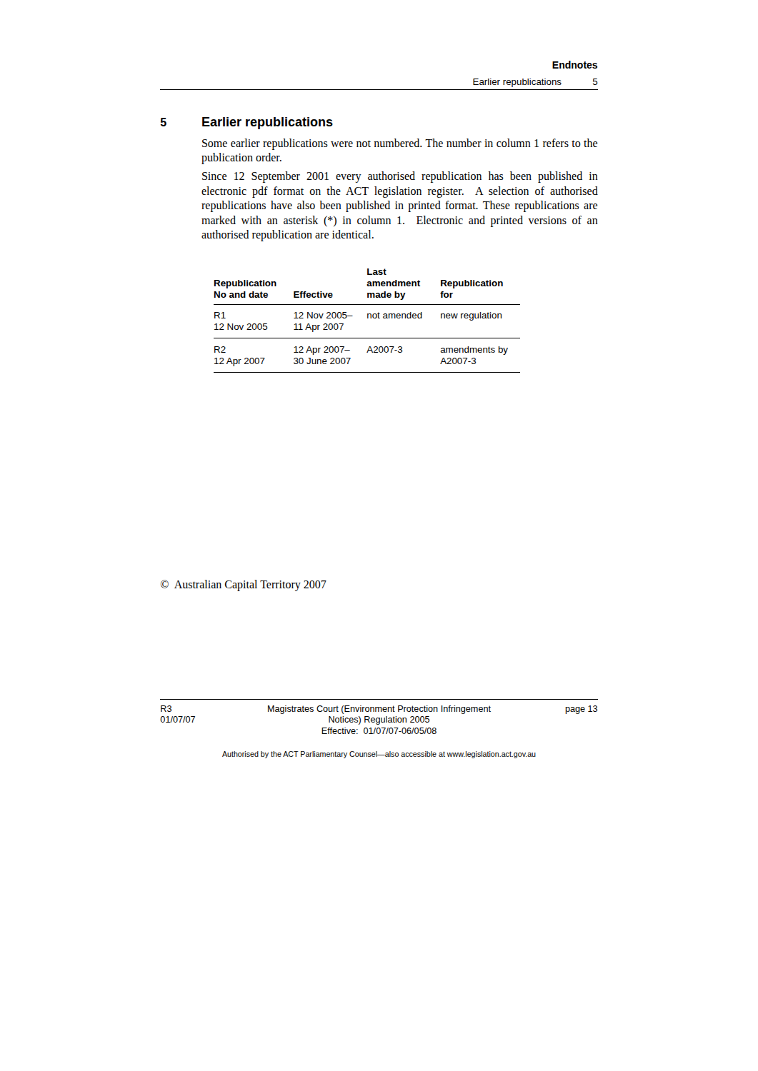Endnotes
Earlier republications 5
5
Earlier republications
Some earlier republications were not numbered. The number in column 1 refers to the publication order.
Since 12 September 2001 every authorised republication has been published in electronic pdf format on the ACT legislation register. A selection of authorised republications have also been published in printed format. These republications are marked with an asterisk (*) in column 1. Electronic and printed versions of an authorised republication are identical.
| Republication No and date | Effective | Last amendment made by | Republication for |
| --- | --- | --- | --- |
| R1 12 Nov 2005 | 12 Nov 2005– 11 Apr 2007 | not amended | new regulation |
| R2 12 Apr 2007 | 12 Apr 2007– 30 June 2007 | A2007-3 | amendments by A2007-3 |
© Australian Capital Territory 2007
R3
01/07/07
Magistrates Court (Environment Protection Infringement
Notices) Regulation 2005
Effective: 01/07/07-06/05/08
page 13
Authorised by the ACT Parliamentary Counsel—also accessible at www.legislation.act.gov.au